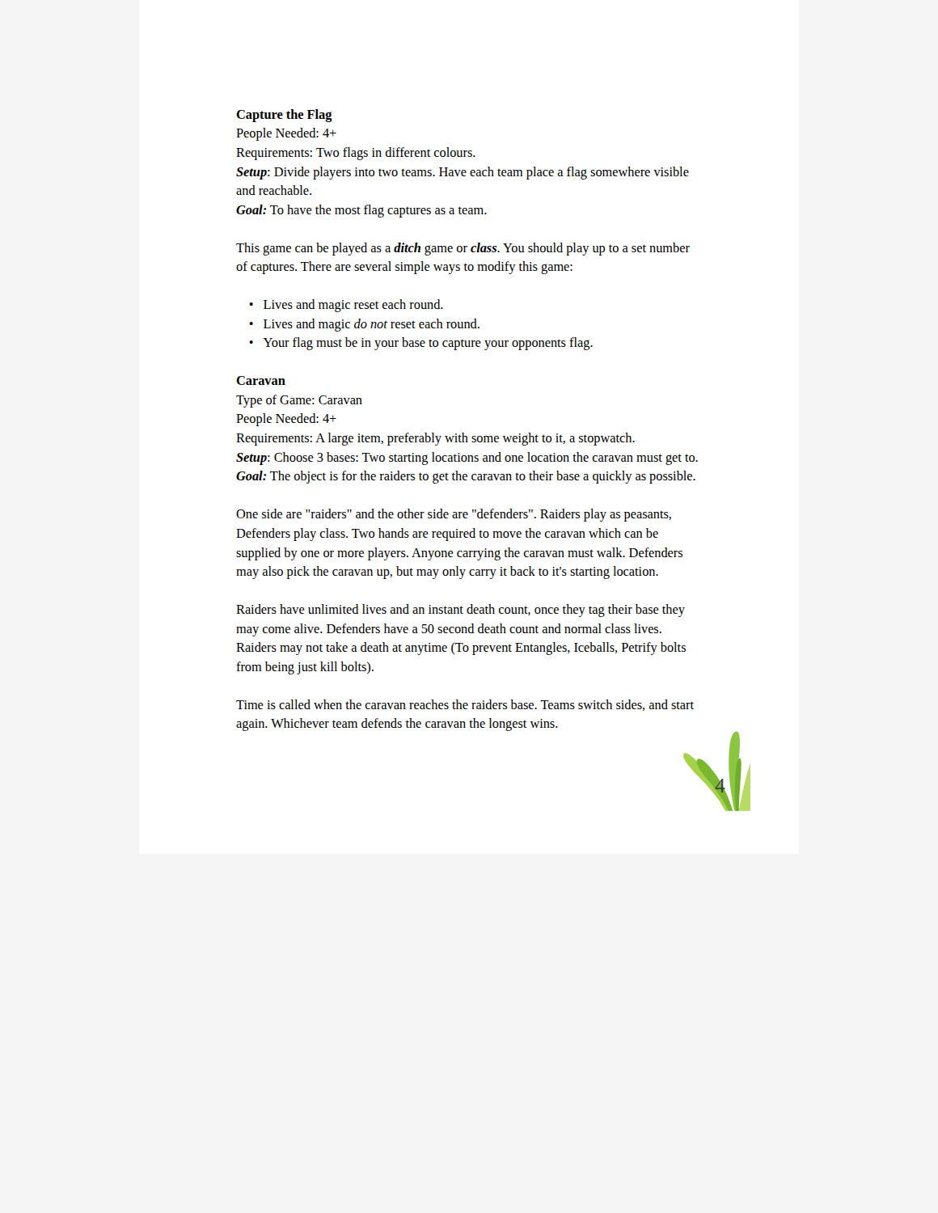Capture the Flag
People Needed: 4+
Requirements: Two flags in different colours.
Setup: Divide players into two teams. Have each team place a flag somewhere visible and reachable.
Goal: To have the most flag captures as a team.
This game can be played as a ditch game or class. You should play up to a set number of captures. There are several simple ways to modify this game:
Lives and magic reset each round.
Lives and magic do not reset each round.
Your flag must be in your base to capture your opponents flag.
Caravan
Type of Game: Caravan
People Needed: 4+
Requirements: A large item, preferably with some weight to it, a stopwatch.
Setup: Choose 3 bases: Two starting locations and one location the caravan must get to.
Goal: The object is for the raiders to get the caravan to their base a quickly as possible.
One side are "raiders" and the other side are "defenders". Raiders play as peasants, Defenders play class. Two hands are required to move the caravan which can be supplied by one or more players. Anyone carrying the caravan must walk. Defenders may also pick the caravan up, but may only carry it back to it's starting location.
Raiders have unlimited lives and an instant death count, once they tag their base they may come alive. Defenders have a 50 second death count and normal class lives. Raiders may not take a death at anytime (To prevent Entangles, Iceballs, Petrify bolts from being just kill bolts).
Time is called when the caravan reaches the raiders base. Teams switch sides, and start again. Whichever team defends the caravan the longest wins.
4